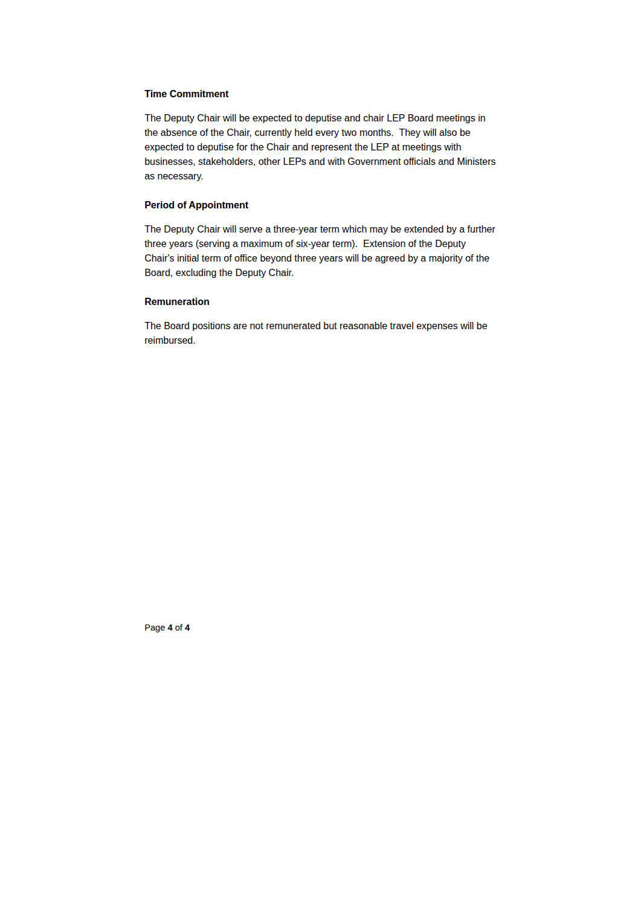Time Commitment
The Deputy Chair will be expected to deputise and chair LEP Board meetings in the absence of the Chair, currently held every two months. They will also be expected to deputise for the Chair and represent the LEP at meetings with businesses, stakeholders, other LEPs and with Government officials and Ministers as necessary.
Period of Appointment
The Deputy Chair will serve a three-year term which may be extended by a further three years (serving a maximum of six-year term). Extension of the Deputy Chair's initial term of office beyond three years will be agreed by a majority of the Board, excluding the Deputy Chair.
Remuneration
The Board positions are not remunerated but reasonable travel expenses will be reimbursed.
Page 4 of 4